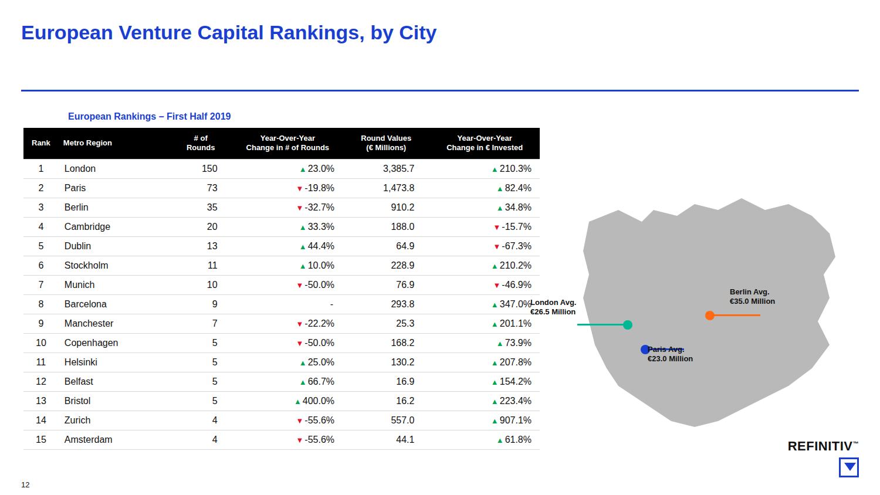European Venture Capital Rankings, by City
European Rankings – First Half 2019
| Rank | Metro Region | # of Rounds | Year-Over-Year Change in # of Rounds | Round Values (€ Millions) | Year-Over-Year Change in € Invested |
| --- | --- | --- | --- | --- | --- |
| 1 | London | 150 | ▲ 23.0% | 3,385.7 | ▲ 210.3% |
| 2 | Paris | 73 | ▼ -19.8% | 1,473.8 | ▲ 82.4% |
| 3 | Berlin | 35 | ▼ -32.7% | 910.2 | ▲ 34.8% |
| 4 | Cambridge | 20 | ▲ 33.3% | 188.0 | ▼ -15.7% |
| 5 | Dublin | 13 | ▲ 44.4% | 64.9 | ▼ -67.3% |
| 6 | Stockholm | 11 | ▲ 10.0% | 228.9 | ▲ 210.2% |
| 7 | Munich | 10 | ▼ -50.0% | 76.9 | ▼ -46.9% |
| 8 | Barcelona | 9 | - | 293.8 | ▲ 347.0% |
| 9 | Manchester | 7 | ▼ -22.2% | 25.3 | ▲ 201.1% |
| 10 | Copenhagen | 5 | ▼ -50.0% | 168.2 | ▲ 73.9% |
| 11 | Helsinki | 5 | ▲ 25.0% | 130.2 | ▲ 207.8% |
| 12 | Belfast | 5 | ▲ 66.7% | 16.9 | ▲ 154.2% |
| 13 | Bristol | 5 | ▲ 400.0% | 16.2 | ▲ 223.4% |
| 14 | Zurich | 4 | ▼ -55.6% | 557.0 | ▲ 907.1% |
| 15 | Amsterdam | 4 | ▼ -55.6% | 44.1 | ▲ 61.8% |
London Avg.
€26.5 Million
Berlin Avg.
€35.0 Million
Paris Avg.
€23.0 Million
REFINITIV™
12